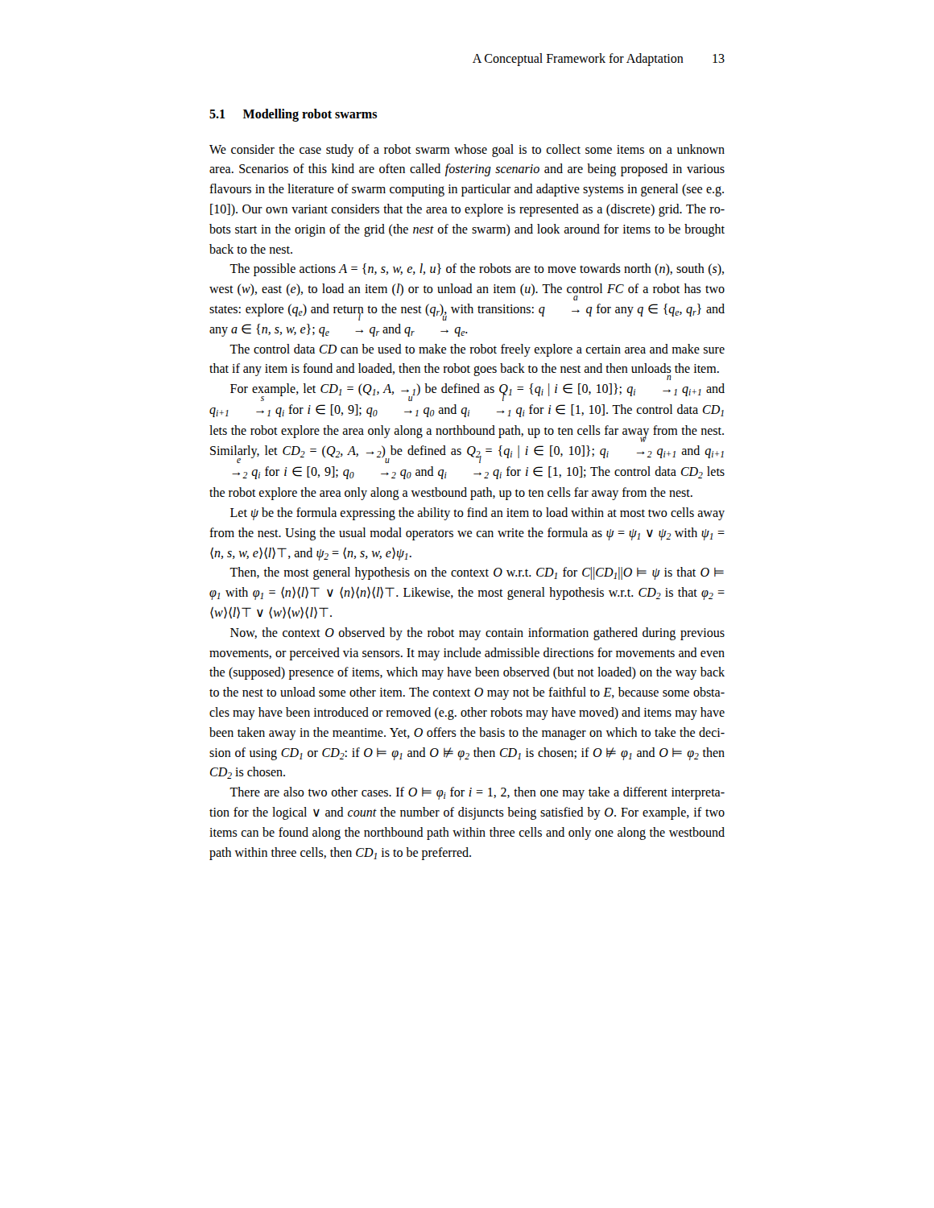A Conceptual Framework for Adaptation 13
5.1 Modelling robot swarms
We consider the case study of a robot swarm whose goal is to collect some items on a unknown area. Scenarios of this kind are often called fostering scenario and are being proposed in various flavours in the literature of swarm computing in particular and adaptive systems in general (see e.g. [10]). Our own variant considers that the area to explore is represented as a (discrete) grid. The robots start in the origin of the grid (the nest of the swarm) and look around for items to be brought back to the nest.
The possible actions A = {n, s, w, e, l, u} of the robots are to move towards north (n), south (s), west (w), east (e), to load an item (l) or to unload an item (u). The control FC of a robot has two states: explore (qe) and return to the nest (qr), with transitions: q a→ q for any q ∈ {qe, qr} and any a ∈ {n, s, w, e}; qe l→ qr and qr u→ qe.
The control data CD can be used to make the robot freely explore a certain area and make sure that if any item is found and loaded, then the robot goes back to the nest and then unloads the item.
For example, let CD1 = (Q1, A, →1) be defined as Q1 = {qi | i ∈ [0, 10]}; qi n→1 qi+1 and qi+1 s→1 qi for i ∈ [0, 9]; q0 u→1 q0 and qi l→1 qi for i ∈ [1, 10]. The control data CD1 lets the robot explore the area only along a northbound path, up to ten cells far away from the nest. Similarly, let CD2 = (Q2, A, →2) be defined as Q2 = {qi | i ∈ [0, 10]}; qi w→2 qi+1 and qi+1 e→2 qi for i ∈ [0, 9]; q0 u→2 q0 and qi l→2 qi for i ∈ [1, 10]; The control data CD2 lets the robot explore the area only along a westbound path, up to ten cells far away from the nest.
Let ψ be the formula expressing the ability to find an item to load within at most two cells away from the nest. Using the usual modal operators we can write the formula as ψ = ψ1 ∨ ψ2 with ψ1 = ⟨n, s, w, e⟩⟨l⟩⊤, and ψ2 = ⟨n, s, w, e⟩ψ1.
Then, the most general hypothesis on the context O w.r.t. CD1 for C||CD1||O ⊨ ψ is that O ⊨ φ1 with φ1 = ⟨n⟩⟨l⟩⊤ ∨ ⟨n⟩⟨n⟩⟨l⟩⊤. Likewise, the most general hypothesis w.r.t. CD2 is that φ2 = ⟨w⟩⟨l⟩⊤ ∨ ⟨w⟩⟨w⟩⟨l⟩⊤.
Now, the context O observed by the robot may contain information gathered during previous movements, or perceived via sensors. It may include admissible directions for movements and even the (supposed) presence of items, which may have been observed (but not loaded) on the way back to the nest to unload some other item. The context O may not be faithful to E, because some obstacles may have been introduced or removed (e.g. other robots may have moved) and items may have been taken away in the meantime. Yet, O offers the basis to the manager on which to take the decision of using CD1 or CD2: if O ⊨ φ1 and O ⊭ φ2 then CD1 is chosen; if O ⊭ φ1 and O ⊨ φ2 then CD2 is chosen.
There are also two other cases. If O ⊨ φi for i = 1, 2, then one may take a different interpretation for the logical ∨ and count the number of disjuncts being satisfied by O. For example, if two items can be found along the northbound path within three cells and only one along the westbound path within three cells, then CD1 is to be preferred.